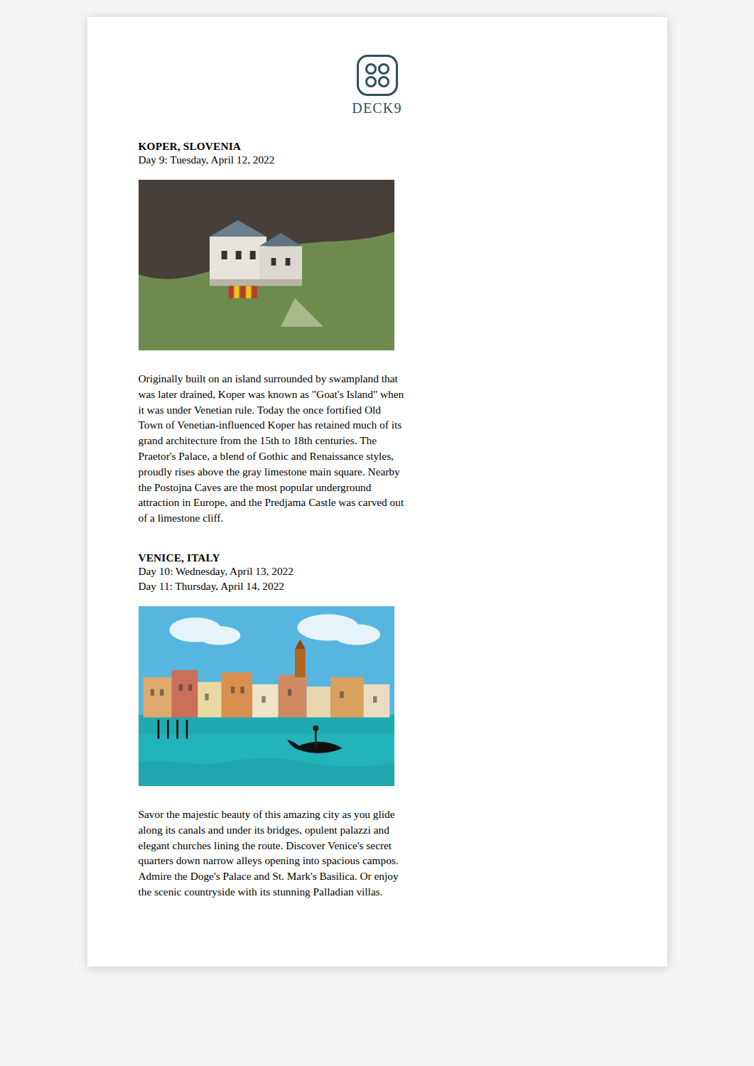DECK9
KOPER, SLOVENIA
Day 9: Tuesday, April 12, 2022
Originally built on an island surrounded by swampland that was later drained, Koper was known as "Goat's Island" when it was under Venetian rule. Today the once fortified Old Town of Venetian-influenced Koper has retained much of its grand architecture from the 15th to 18th centuries. The Praetor's Palace, a blend of Gothic and Renaissance styles, proudly rises above the gray limestone main square. Nearby the Postojna Caves are the most popular underground attraction in Europe, and the Predjama Castle was carved out of a limestone cliff.
VENICE, ITALY
Day 10: Wednesday, April 13, 2022
Day 11: Thursday, April 14, 2022
Savor the majestic beauty of this amazing city as you glide along its canals and under its bridges, opulent palazzi and elegant churches lining the route. Discover Venice's secret quarters down narrow alleys opening into spacious campos. Admire the Doge's Palace and St. Mark's Basilica. Or enjoy the scenic countryside with its stunning Palladian villas.